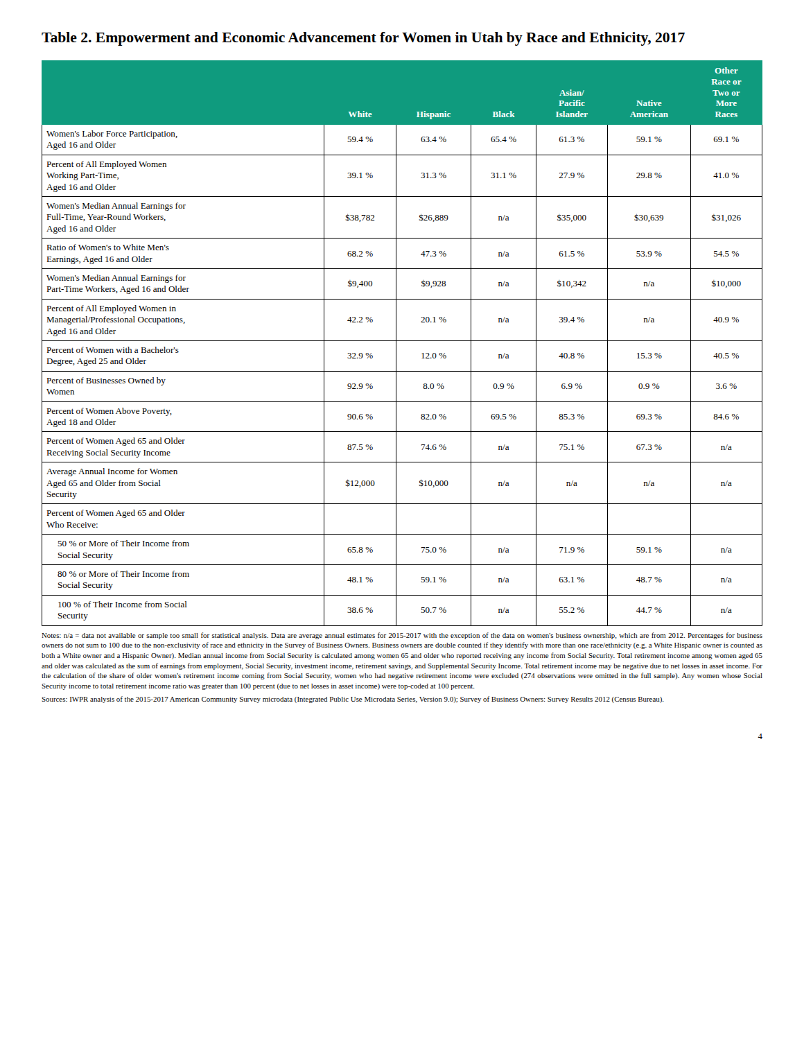Table 2. Empowerment and Economic Advancement for Women in Utah by Race and Ethnicity, 2017
| | White | Hispanic | Black | Asian/ Pacific Islander | Native American | Other Race or Two or More Races |
| --- | --- | --- | --- | --- | --- | --- |
| Women's Labor Force Participation, Aged 16 and Older | 59.4 % | 63.4 % | 65.4 % | 61.3 % | 59.1 % | 69.1 % |
| Percent of All Employed Women Working Part-Time, Aged 16 and Older | 39.1 % | 31.3 % | 31.1 % | 27.9 % | 29.8 % | 41.0 % |
| Women's Median Annual Earnings for Full-Time, Year-Round Workers, Aged 16 and Older | $38,782 | $26,889 | n/a | $35,000 | $30,639 | $31,026 |
| Ratio of Women's to White Men's Earnings, Aged 16 and Older | 68.2 % | 47.3 % | n/a | 61.5 % | 53.9 % | 54.5 % |
| Women's Median Annual Earnings for Part-Time Workers, Aged 16 and Older | $9,400 | $9,928 | n/a | $10,342 | n/a | $10,000 |
| Percent of All Employed Women in Managerial/Professional Occupations, Aged 16 and Older | 42.2 % | 20.1 % | n/a | 39.4 % | n/a | 40.9 % |
| Percent of Women with a Bachelor's Degree, Aged 25 and Older | 32.9 % | 12.0 % | n/a | 40.8 % | 15.3 % | 40.5 % |
| Percent of Businesses Owned by Women | 92.9 % | 8.0 % | 0.9 % | 6.9 % | 0.9 % | 3.6 % |
| Percent of Women Above Poverty, Aged 18 and Older | 90.6 % | 82.0 % | 69.5 % | 85.3 % | 69.3 % | 84.6 % |
| Percent of Women Aged 65 and Older Receiving Social Security Income | 87.5 % | 74.6 % | n/a | 75.1 % | 67.3 % | n/a |
| Average Annual Income for Women Aged 65 and Older from Social Security | $12,000 | $10,000 | n/a | n/a | n/a | n/a |
| Percent of Women Aged 65 and Older Who Receive: | | | | | | |
| 50 % or More of Their Income from Social Security | 65.8 % | 75.0 % | n/a | 71.9 % | 59.1 % | n/a |
| 80 % or More of Their Income from Social Security | 48.1 % | 59.1 % | n/a | 63.1 % | 48.7 % | n/a |
| 100 % of Their Income from Social Security | 38.6 % | 50.7 % | n/a | 55.2 % | 44.7 % | n/a |
Notes: n/a = data not available or sample too small for statistical analysis. Data are average annual estimates for 2015-2017 with the exception of the data on women's business ownership, which are from 2012. Percentages for business owners do not sum to 100 due to the non-exclusivity of race and ethnicity in the Survey of Business Owners. Business owners are double counted if they identify with more than one race/ethnicity (e.g. a White Hispanic owner is counted as both a White owner and a Hispanic Owner). Median annual income from Social Security is calculated among women 65 and older who reported receiving any income from Social Security. Total retirement income among women aged 65 and older was calculated as the sum of earnings from employment, Social Security, investment income, retirement savings, and Supplemental Security Income. Total retirement income may be negative due to net losses in asset income. For the calculation of the share of older women's retirement income coming from Social Security, women who had negative retirement income were excluded (274 observations were omitted in the full sample). Any women whose Social Security income to total retirement income ratio was greater than 100 percent (due to net losses in asset income) were top-coded at 100 percent.
Sources: IWPR analysis of the 2015-2017 American Community Survey microdata (Integrated Public Use Microdata Series, Version 9.0); Survey of Business Owners: Survey Results 2012 (Census Bureau).
4